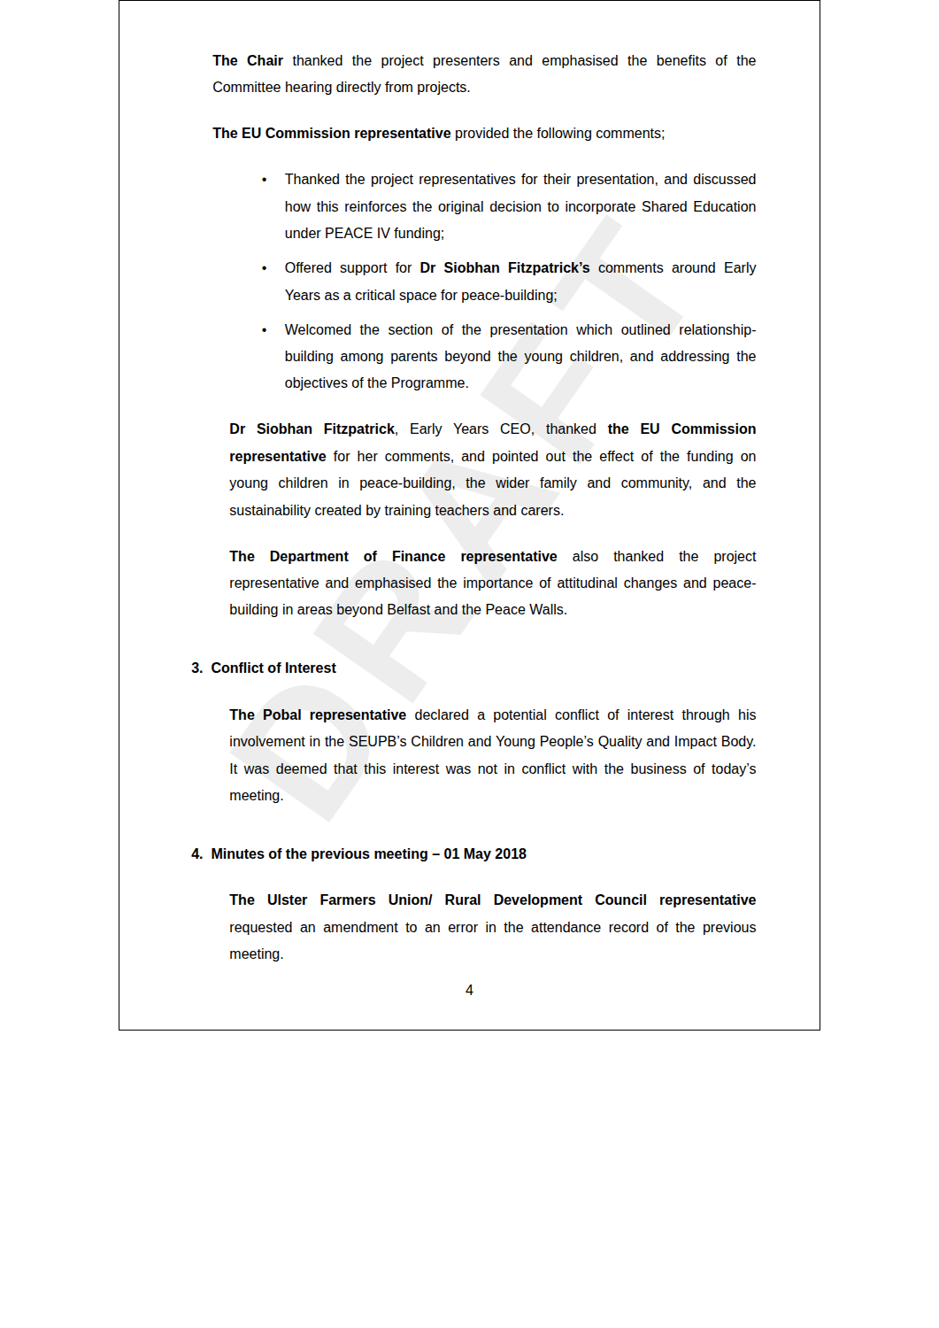DRAFT
The Chair thanked the project presenters and emphasised the benefits of the Committee hearing directly from projects.
The EU Commission representative provided the following comments;
Thanked the project representatives for their presentation, and discussed how this reinforces the original decision to incorporate Shared Education under PEACE IV funding;
Offered support for Dr Siobhan Fitzpatrick’s comments around Early Years as a critical space for peace-building;
Welcomed the section of the presentation which outlined relationship-building among parents beyond the young children, and addressing the objectives of the Programme.
Dr Siobhan Fitzpatrick, Early Years CEO, thanked the EU Commission representative for her comments, and pointed out the effect of the funding on young children in peace-building, the wider family and community, and the sustainability created by training teachers and carers.
The Department of Finance representative also thanked the project representative and emphasised the importance of attitudinal changes and peace-building in areas beyond Belfast and the Peace Walls.
3. Conflict of Interest
The Pobal representative declared a potential conflict of interest through his involvement in the SEUPB’s Children and Young People’s Quality and Impact Body. It was deemed that this interest was not in conflict with the business of today’s meeting.
4. Minutes of the previous meeting – 01 May 2018
The Ulster Farmers Union/ Rural Development Council representative requested an amendment to an error in the attendance record of the previous meeting.
4